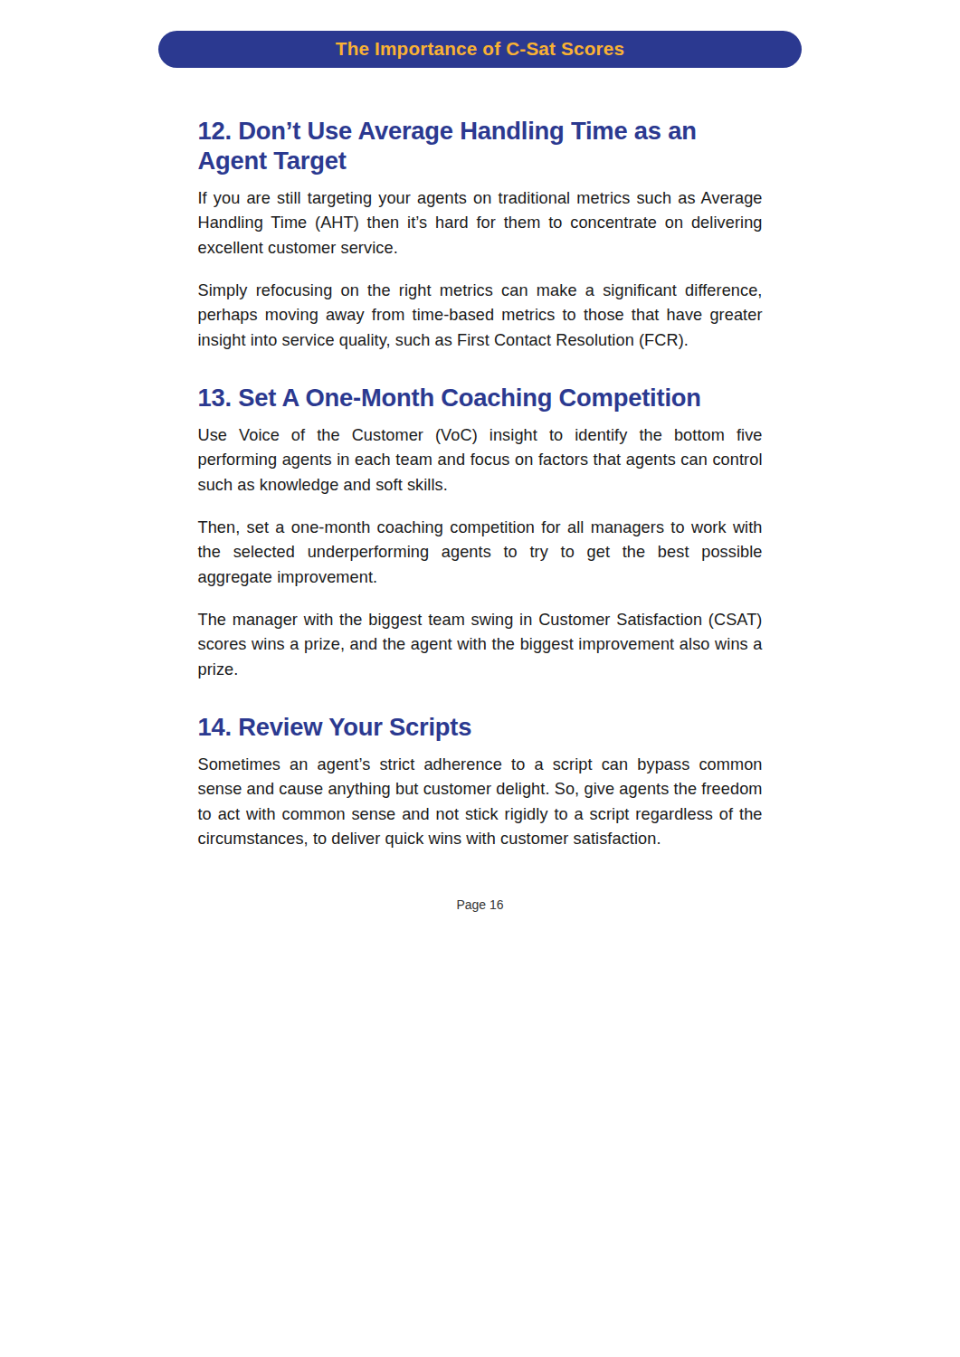The Importance of C-Sat Scores
12. Don’t Use Average Handling Time as an Agent Target
If you are still targeting your agents on traditional metrics such as Average Handling Time (AHT) then it’s hard for them to concentrate on delivering excellent customer service.
Simply refocusing on the right metrics can make a significant difference, perhaps moving away from time-based metrics to those that have greater insight into service quality, such as First Contact Resolution (FCR).
13. Set A One-Month Coaching Competition
Use Voice of the Customer (VoC) insight to identify the bottom five performing agents in each team and focus on factors that agents can control such as knowledge and soft skills.
Then, set a one-month coaching competition for all managers to work with the selected underperforming agents to try to get the best possible aggregate improvement.
The manager with the biggest team swing in Customer Satisfaction (CSAT) scores wins a prize, and the agent with the biggest improvement also wins a prize.
14. Review Your Scripts
Sometimes an agent’s strict adherence to a script can bypass common sense and cause anything but customer delight. So, give agents the freedom to act with common sense and not stick rigidly to a script regardless of the circumstances, to deliver quick wins with customer satisfaction.
Page 16